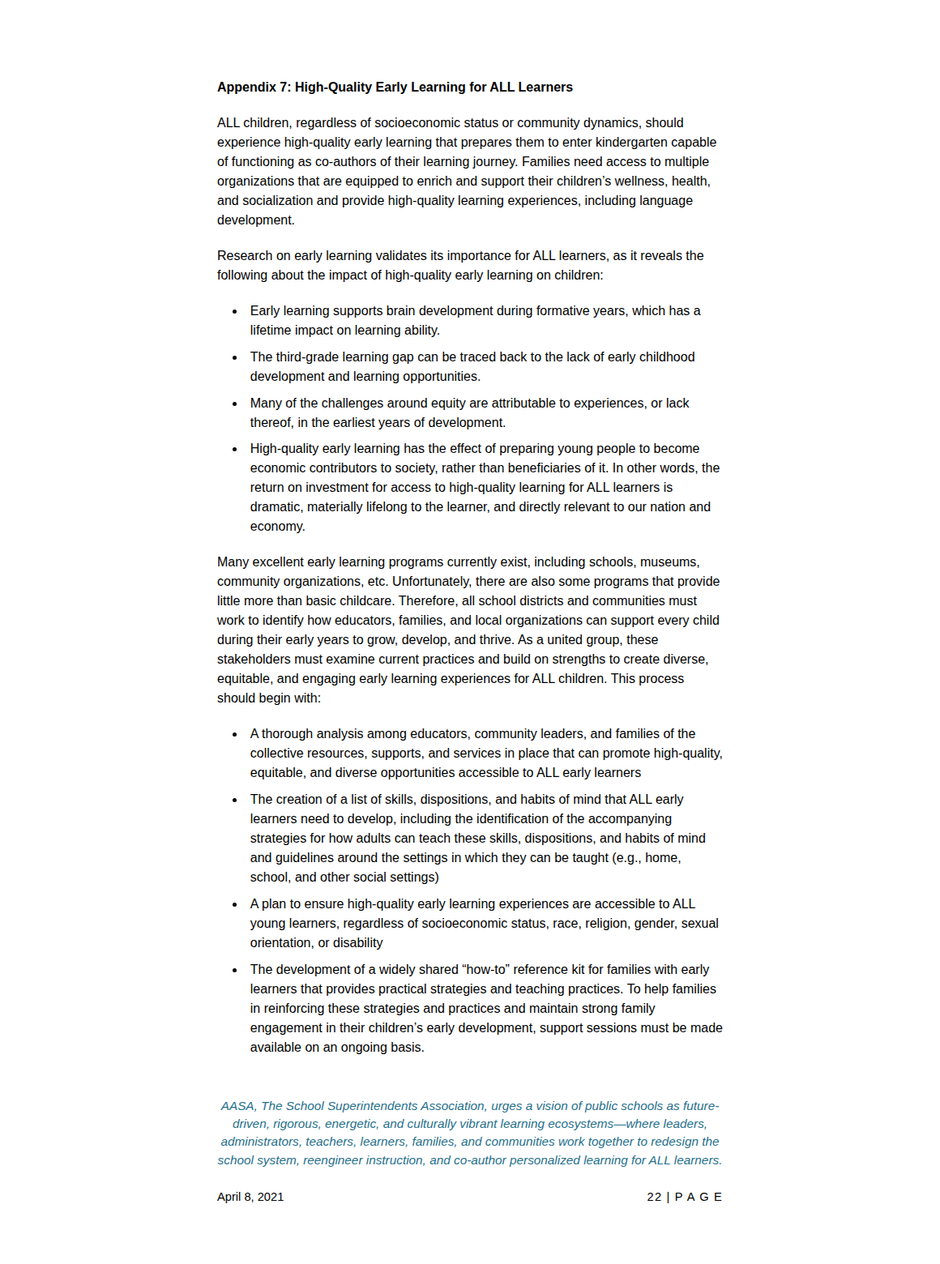Appendix 7: High-Quality Early Learning for ALL Learners
ALL children, regardless of socioeconomic status or community dynamics, should experience high-quality early learning that prepares them to enter kindergarten capable of functioning as co-authors of their learning journey. Families need access to multiple organizations that are equipped to enrich and support their children’s wellness, health, and socialization and provide high-quality learning experiences, including language development.
Research on early learning validates its importance for ALL learners, as it reveals the following about the impact of high-quality early learning on children:
Early learning supports brain development during formative years, which has a lifetime impact on learning ability.
The third-grade learning gap can be traced back to the lack of early childhood development and learning opportunities.
Many of the challenges around equity are attributable to experiences, or lack thereof, in the earliest years of development.
High-quality early learning has the effect of preparing young people to become economic contributors to society, rather than beneficiaries of it. In other words, the return on investment for access to high-quality learning for ALL learners is dramatic, materially lifelong to the learner, and directly relevant to our nation and economy.
Many excellent early learning programs currently exist, including schools, museums, community organizations, etc. Unfortunately, there are also some programs that provide little more than basic childcare. Therefore, all school districts and communities must work to identify how educators, families, and local organizations can support every child during their early years to grow, develop, and thrive. As a united group, these stakeholders must examine current practices and build on strengths to create diverse, equitable, and engaging early learning experiences for ALL children. This process should begin with:
A thorough analysis among educators, community leaders, and families of the collective resources, supports, and services in place that can promote high-quality, equitable, and diverse opportunities accessible to ALL early learners
The creation of a list of skills, dispositions, and habits of mind that ALL early learners need to develop, including the identification of the accompanying strategies for how adults can teach these skills, dispositions, and habits of mind and guidelines around the settings in which they can be taught (e.g., home, school, and other social settings)
A plan to ensure high-quality early learning experiences are accessible to ALL young learners, regardless of socioeconomic status, race, religion, gender, sexual orientation, or disability
The development of a widely shared “how-to” reference kit for families with early learners that provides practical strategies and teaching practices. To help families in reinforcing these strategies and practices and maintain strong family engagement in their children’s early development, support sessions must be made available on an ongoing basis.
AASA, The School Superintendents Association, urges a vision of public schools as future-driven, rigorous, energetic, and culturally vibrant learning ecosystems—where leaders, administrators, teachers, learners, families, and communities work together to redesign the school system, reengineer instruction, and co-author personalized learning for ALL learners.
April 8, 2021
22 | P A G E